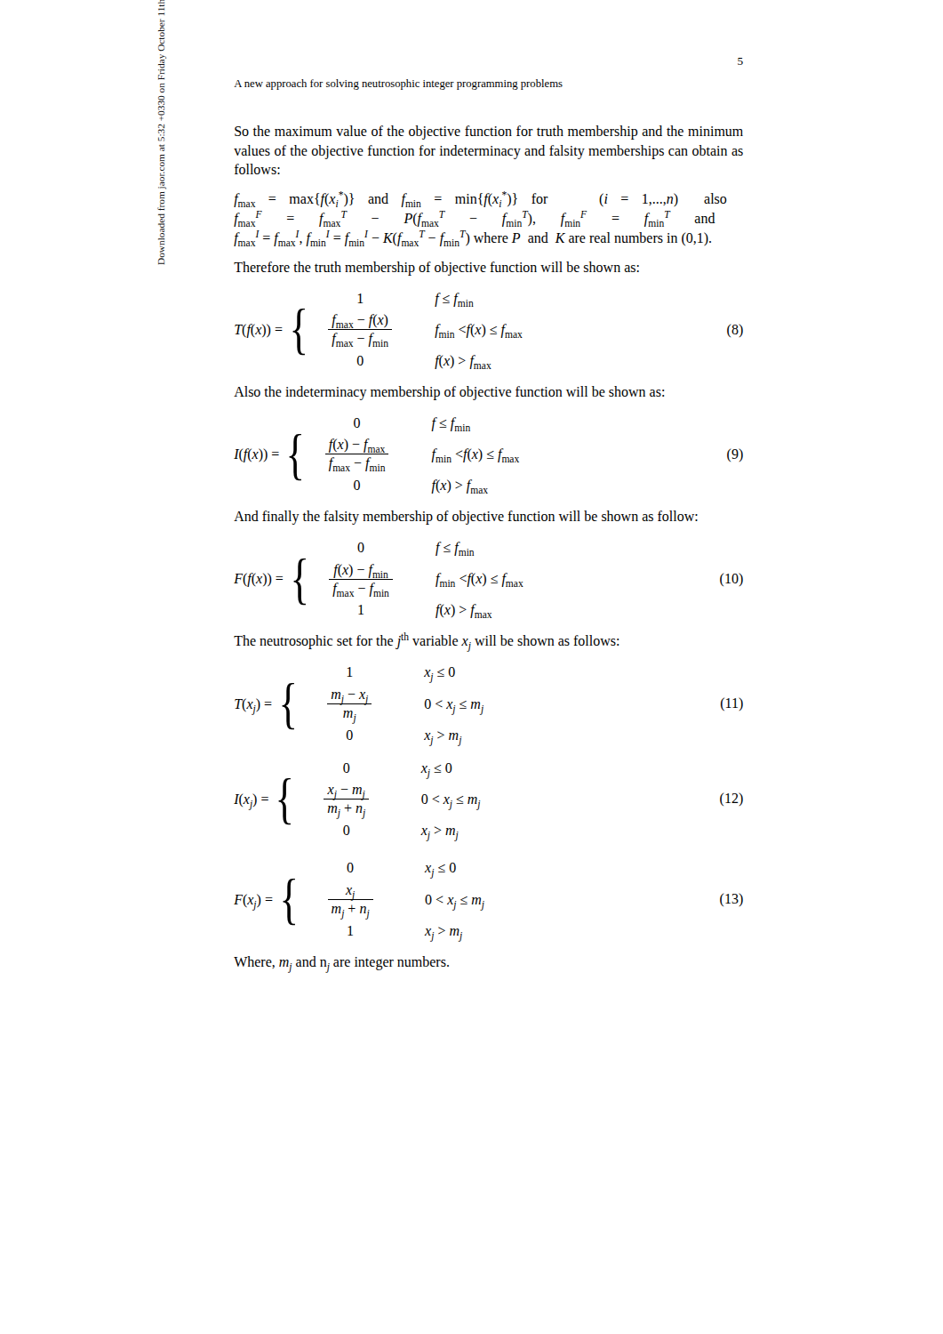5
A new approach for solving neutrosophic integer programming problems
Downloaded from jaor.com at 5:32 +0330 on Friday October 11th 2019
So the maximum value of the objective function for truth membership and the minimum values of the objective function for indeterminacy and falsity memberships can obtain as follows:
fmax = max{f(xi*)} and fmin = min{f(xi*)} for (i = 1,...,n) also fmaxF = fmaxT − P(fmaxT − fminT), fminF = fminT and fmaxI = fmaxI, fminI = fminI − K(fmaxT − fminT) where P and K are real numbers in (0,1).
Therefore the truth membership of objective function will be shown as:
T(f(x)) = { 1 f ≤ fmin fmax − f(x) fmax − fmin fmin <f(x) ≤ fmax 0 f(x) > fmax (8)
Also the indeterminacy membership of objective function will be shown as:
I(f(x)) = { 0 f ≤ fmin f(x) − fmax fmax − fmin fmin <f(x) ≤ fmax 0 f(x) > fmax (9)
And finally the falsity membership of objective function will be shown as follow:
F(f(x)) = { 0 f ≤ fmin f(x) − fmin fmax − fmin fmin <f(x) ≤ fmax 1 f(x) > fmax (10)
The neutrosophic set for the jth variable xj will be shown as follows:
T(xj) = { 1 xj ≤ 0 mj − xj mj 0 < xj ≤ mj 0 xj > mj (11)
I(xj) = { 0 xj ≤ 0 xj − mj mj + nj 0 < xj ≤ mj 0 xj > mj (12)
F(xj) = { 0 xj ≤ 0 xj mj + nj 0 < xj ≤ mj 1 xj > mj (13)
Where, mj and nj are integer numbers.